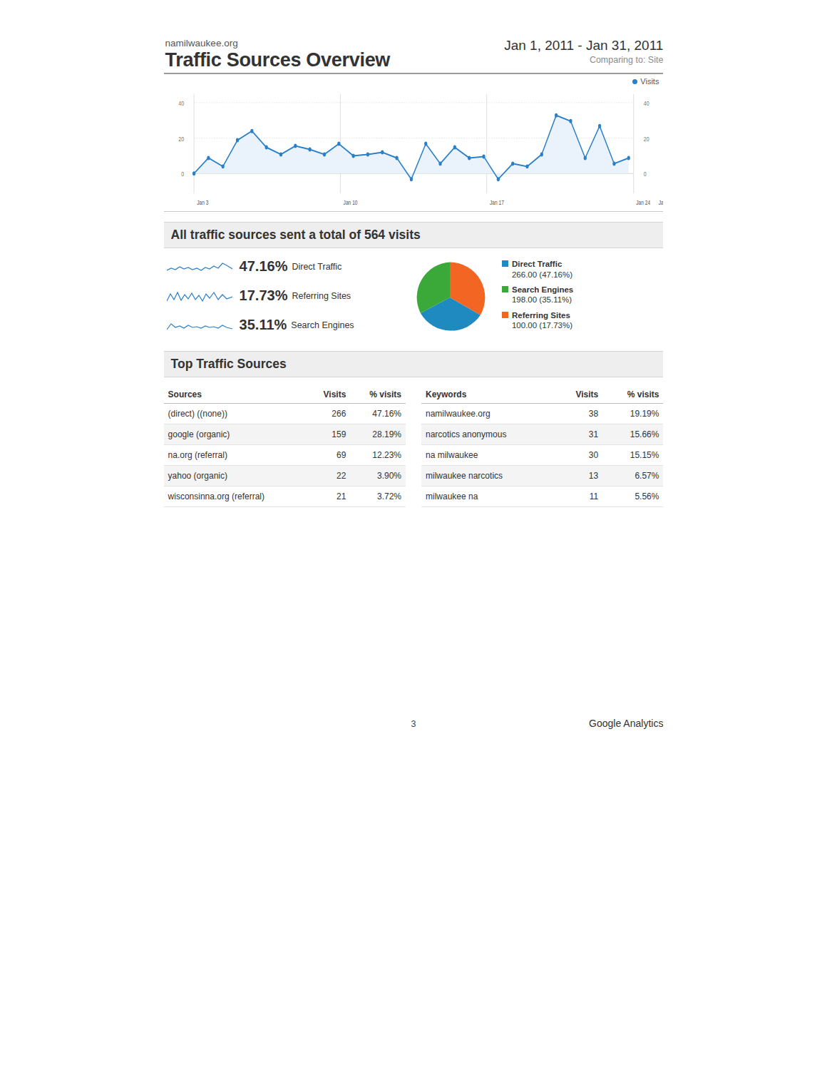namilwaukee.org
Traffic Sources Overview
Jan 1, 2011 - Jan 31, 2011
Comparing to: Site
Visits
40 20 0 40 20 0 Jan 3 Jan 10 Jan 17 Jan 24 Ja
All traffic sources sent a total of 564 visits
47.16% Direct Traffic
17.73% Referring Sites
35.11% Search Engines
Direct Traffic 266.00 (47.16%)
Search Engines 198.00 (35.11%)
Referring Sites 100.00 (17.73%)
Top Traffic Sources
| Sources | Visits | % visits |
| --- | --- | --- |
| (direct) ((none)) | 266 | 47.16% |
| google (organic) | 159 | 28.19% |
| na.org (referral) | 69 | 12.23% |
| yahoo (organic) | 22 | 3.90% |
| wisconsinna.org (referral) | 21 | 3.72% |
| Keywords | Visits | % visits |
| --- | --- | --- |
| namilwaukee.org | 38 | 19.19% |
| narcotics anonymous | 31 | 15.66% |
| na milwaukee | 30 | 15.15% |
| milwaukee narcotics | 13 | 6.57% |
| milwaukee na | 11 | 5.56% |
3
Google Analytics